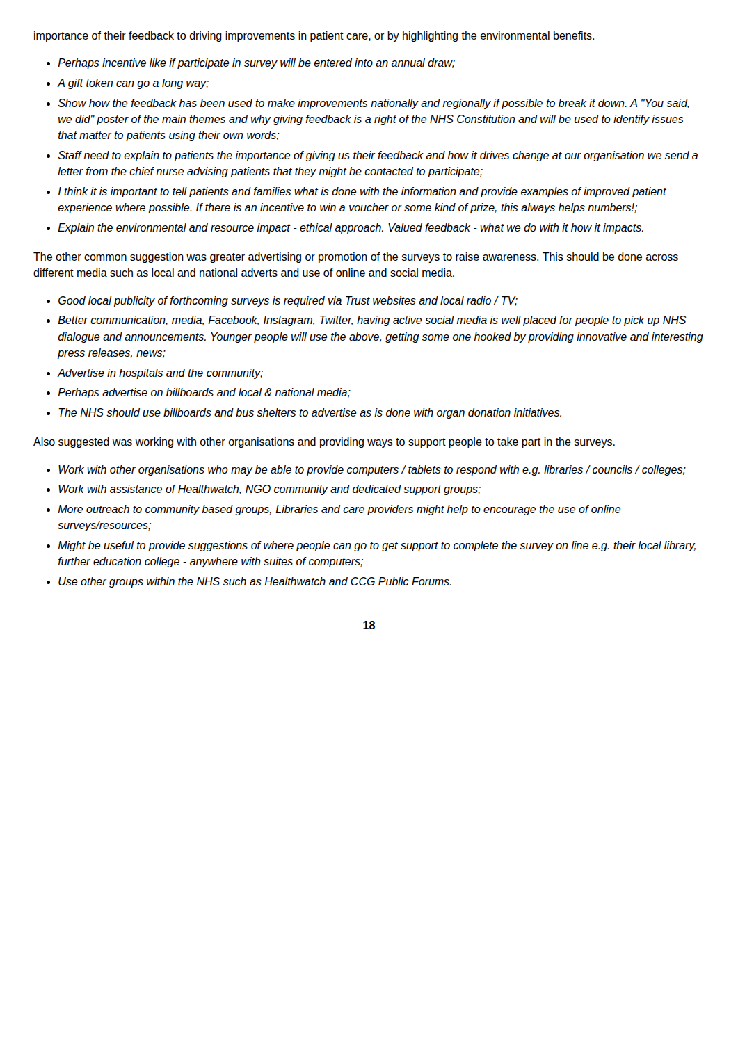importance of their feedback to driving improvements in patient care, or by highlighting the environmental benefits.
Perhaps incentive like if participate in survey will be entered into an annual draw;
A gift token can go a long way;
Show how the feedback has been used to make improvements nationally and regionally if possible to break it down. A "You said, we did" poster of the main themes and why giving feedback is a right of the NHS Constitution and will be used to identify issues that matter to patients using their own words;
Staff need to explain to patients the importance of giving us their feedback and how it drives change at our organisation we send a letter from the chief nurse advising patients that they might be contacted to participate;
I think it is important to tell patients and families what is done with the information and provide examples of improved patient experience where possible. If there is an incentive to win a voucher or some kind of prize, this always helps numbers!;
Explain the environmental and resource impact - ethical approach. Valued feedback - what we do with it how it impacts.
The other common suggestion was greater advertising or promotion of the surveys to raise awareness. This should be done across different media such as local and national adverts and use of online and social media.
Good local publicity of forthcoming surveys is required via Trust websites and local radio / TV;
Better communication, media, Facebook, Instagram, Twitter, having active social media is well placed for people to pick up NHS dialogue and announcements. Younger people will use the above, getting some one hooked by providing innovative and interesting press releases, news;
Advertise in hospitals and the community;
Perhaps advertise on billboards and local & national media;
The NHS should use billboards and bus shelters to advertise as is done with organ donation initiatives.
Also suggested was working with other organisations and providing ways to support people to take part in the surveys.
Work with other organisations who may be able to provide computers / tablets to respond with e.g. libraries / councils / colleges;
Work with assistance of Healthwatch, NGO community and dedicated support groups;
More outreach to community based groups, Libraries and care providers might help to encourage the use of online surveys/resources;
Might be useful to provide suggestions of where people can go to get support to complete the survey on line e.g. their local library, further education college - anywhere with suites of computers;
Use other groups within the NHS such as Healthwatch and CCG Public Forums.
18